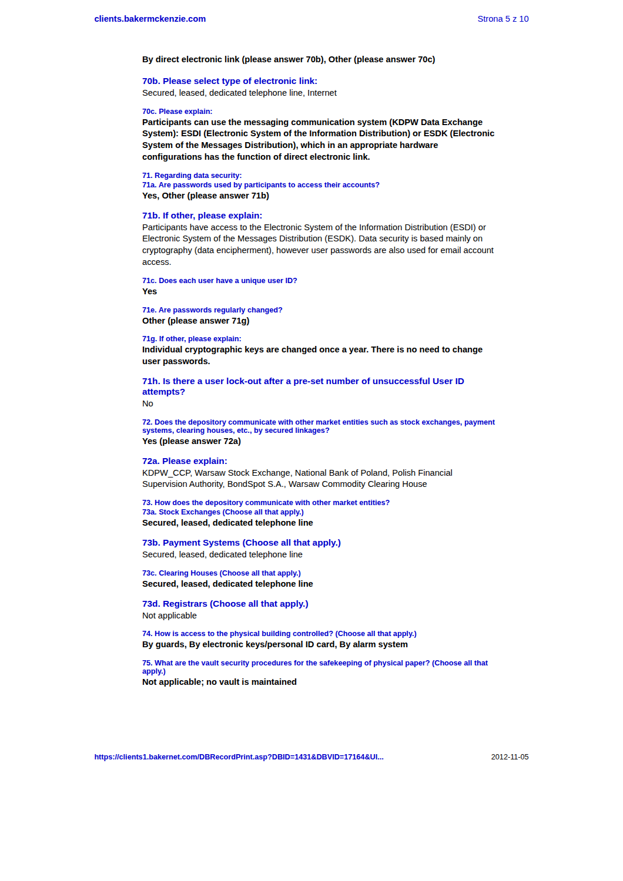clients.bakermckenzie.com Strona 5 z 10
By direct electronic link (please answer 70b), Other (please answer 70c)
70b. Please select type of electronic link:
Secured, leased, dedicated telephone line, Internet
70c. Please explain:
Participants can use the messaging communication system (KDPW Data Exchange System): ESDI (Electronic System of the Information Distribution) or ESDK (Electronic System of the Messages Distribution), which in an appropriate hardware configurations has the function of direct electronic link.
71. Regarding data security:
71a. Are passwords used by participants to access their accounts?
Yes, Other (please answer 71b)
71b. If other, please explain:
Participants have access to the Electronic System of the Information Distribution (ESDI) or Electronic System of the Messages Distribution (ESDK). Data security is based mainly on cryptography (data encipherment), however user passwords are also used for email account access.
71c. Does each user have a unique user ID?
Yes
71e. Are passwords regularly changed?
Other (please answer 71g)
71g. If other, please explain:
Individual cryptographic keys are changed once a year. There is no need to change user passwords.
71h. Is there a user lock-out after a pre-set number of unsuccessful User ID attempts?
No
72. Does the depository communicate with other market entities such as stock exchanges, payment systems, clearing houses, etc., by secured linkages?
Yes (please answer 72a)
72a. Please explain:
KDPW_CCP, Warsaw Stock Exchange, National Bank of Poland, Polish Financial Supervision Authority, BondSpot S.A., Warsaw Commodity Clearing House
73. How does the depository communicate with other market entities?
73a. Stock Exchanges (Choose all that apply.)
Secured, leased, dedicated telephone line
73b. Payment Systems (Choose all that apply.)
Secured, leased, dedicated telephone line
73c. Clearing Houses (Choose all that apply.)
Secured, leased, dedicated telephone line
73d. Registrars (Choose all that apply.)
Not applicable
74. How is access to the physical building controlled? (Choose all that apply.)
By guards, By electronic keys/personal ID card, By alarm system
75. What are the vault security procedures for the safekeeping of physical paper? (Choose all that apply.)
Not applicable; no vault is maintained
https://clients1.bakernet.com/DBRecordPrint.asp?DBID=1431&DBVID=17164&UI... 2012-11-05